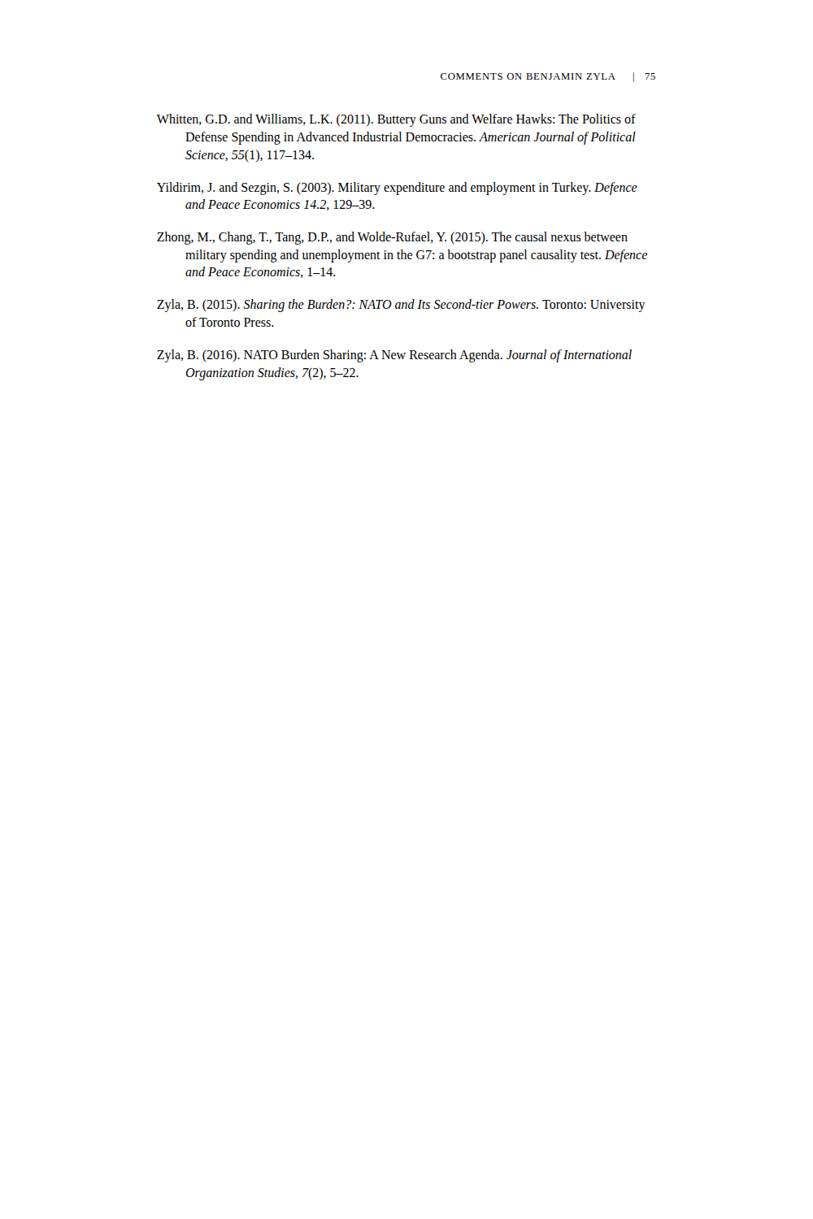Comments on Benjamin Zyla| 75
Whitten, G.D. and Williams, L.K. (2011). Buttery Guns and Welfare Hawks: The Politics of Defense Spending in Advanced Industrial Democracies. American Journal of Political Science, 55(1), 117–134.
Yildirim, J. and Sezgin, S. (2003). Military expenditure and employment in Turkey. Defence and Peace Economics 14.2, 129–39.
Zhong, M., Chang, T., Tang, D.P., and Wolde-Rufael, Y. (2015). The causal nexus between military spending and unemployment in the G7: a bootstrap panel causality test. Defence and Peace Economics, 1–14.
Zyla, B. (2015). Sharing the Burden?: NATO and Its Second-tier Powers. Toronto: University of Toronto Press.
Zyla, B. (2016). NATO Burden Sharing: A New Research Agenda. Journal of International Organization Studies, 7(2), 5–22.